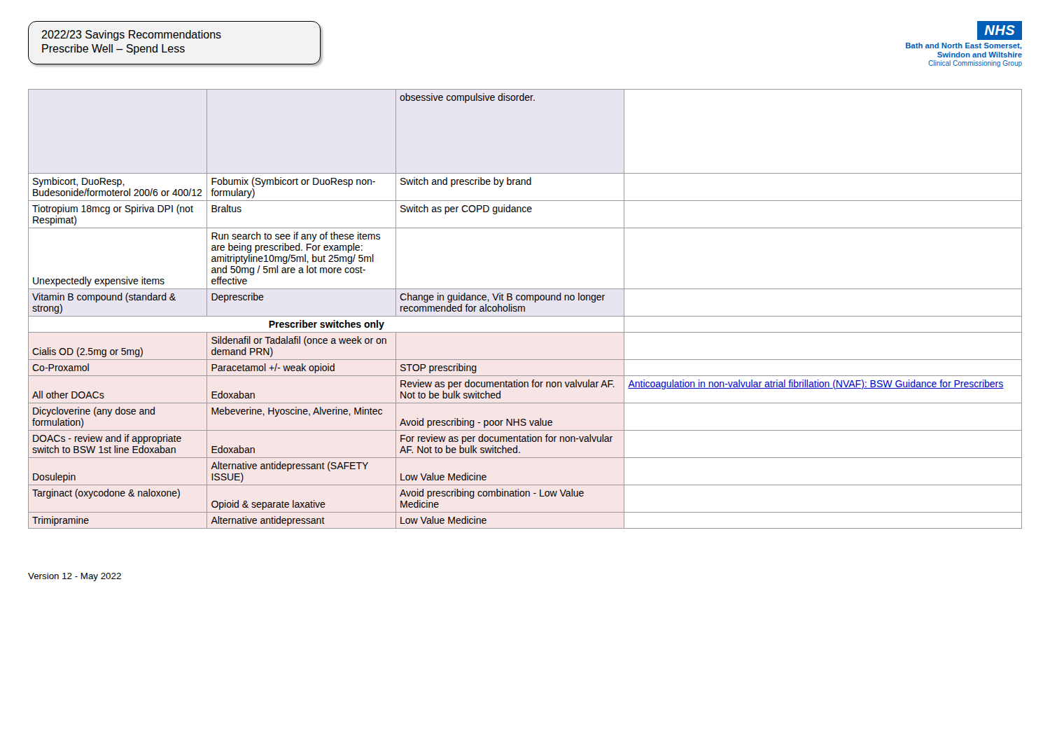2022/23 Savings Recommendations
Prescribe Well – Spend Less
NHS
Bath and North East Somerset,
Swindon and Wiltshire
Clinical Commissioning Group
| | | obsessive compulsive disorder. | |
| Symbicort, DuoResp, Budesonide/formoterol 200/6 or 400/12 | Fobumix (Symbicort or DuoResp non-formulary) | Switch and prescribe by brand | |
| Tiotropium 18mcg or Spiriva DPI (not Respimat) | Braltus | Switch as per COPD guidance | |
| Unexpectedly expensive items | Run search to see if any of these items are being prescribed. For example: amitriptyline10mg/5ml, but 25mg/ 5ml and 50mg / 5ml are a lot more cost-effective | | |
| Vitamin B compound (standard & strong) | Deprescribe | Change in guidance, Vit B compound no longer recommended for alcoholism | |
| Prescriber switches only | |
| Cialis OD (2.5mg or 5mg) | Sildenafil or Tadalafil (once a week or on demand PRN) | | |
| Co-Proxamol | Paracetamol +/- weak opioid | STOP prescribing | |
| All other DOACs | Edoxaban | Review as per documentation for non valvular AF. Not to be bulk switched | Anticoagulation in non-valvular atrial fibrillation (NVAF): BSW Guidance for Prescribers |
| Dicycloverine (any dose and formulation) | Mebeverine, Hyoscine, Alverine, Mintec | Avoid prescribing - poor NHS value | |
| DOACs - review and if appropriate switch to BSW 1st line Edoxaban | Edoxaban | For review as per documentation for non-valvular AF. Not to be bulk switched. | |
| Dosulepin | Alternative antidepressant (SAFETY ISSUE) | Low Value Medicine | |
| Targinact (oxycodone & naloxone) | Opioid & separate laxative | Avoid prescribing combination - Low Value Medicine | |
| Trimipramine | Alternative antidepressant | Low Value Medicine | |
Version 12 - May 2022